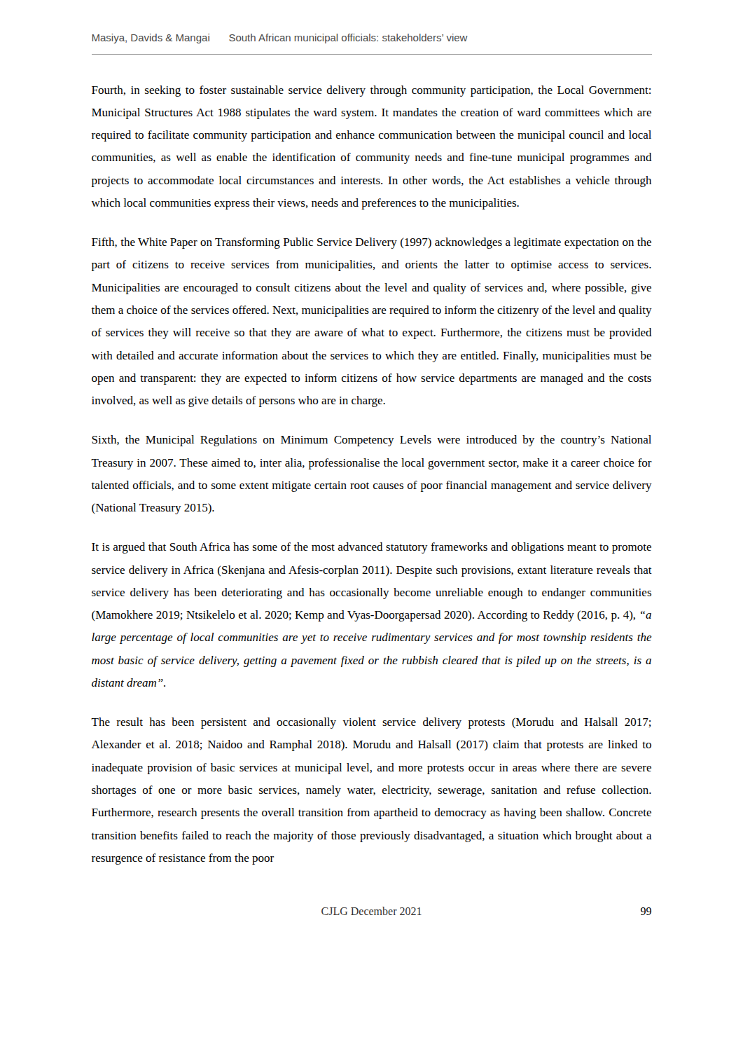Masiya, Davids & Mangai South African municipal officials: stakeholders’ view
Fourth, in seeking to foster sustainable service delivery through community participation, the Local Government: Municipal Structures Act 1988 stipulates the ward system. It mandates the creation of ward committees which are required to facilitate community participation and enhance communication between the municipal council and local communities, as well as enable the identification of community needs and fine-tune municipal programmes and projects to accommodate local circumstances and interests. In other words, the Act establishes a vehicle through which local communities express their views, needs and preferences to the municipalities.
Fifth, the White Paper on Transforming Public Service Delivery (1997) acknowledges a legitimate expectation on the part of citizens to receive services from municipalities, and orients the latter to optimise access to services. Municipalities are encouraged to consult citizens about the level and quality of services and, where possible, give them a choice of the services offered. Next, municipalities are required to inform the citizenry of the level and quality of services they will receive so that they are aware of what to expect. Furthermore, the citizens must be provided with detailed and accurate information about the services to which they are entitled. Finally, municipalities must be open and transparent: they are expected to inform citizens of how service departments are managed and the costs involved, as well as give details of persons who are in charge.
Sixth, the Municipal Regulations on Minimum Competency Levels were introduced by the country’s National Treasury in 2007. These aimed to, inter alia, professionalise the local government sector, make it a career choice for talented officials, and to some extent mitigate certain root causes of poor financial management and service delivery (National Treasury 2015).
It is argued that South Africa has some of the most advanced statutory frameworks and obligations meant to promote service delivery in Africa (Skenjana and Afesis-corplan 2011). Despite such provisions, extant literature reveals that service delivery has been deteriorating and has occasionally become unreliable enough to endanger communities (Mamokhere 2019; Ntsikelelo et al. 2020; Kemp and Vyas-Doorgapersad 2020). According to Reddy (2016, p. 4), “a large percentage of local communities are yet to receive rudimentary services and for most township residents the most basic of service delivery, getting a pavement fixed or the rubbish cleared that is piled up on the streets, is a distant dream”.
The result has been persistent and occasionally violent service delivery protests (Morudu and Halsall 2017; Alexander et al. 2018; Naidoo and Ramphal 2018). Morudu and Halsall (2017) claim that protests are linked to inadequate provision of basic services at municipal level, and more protests occur in areas where there are severe shortages of one or more basic services, namely water, electricity, sewerage, sanitation and refuse collection. Furthermore, research presents the overall transition from apartheid to democracy as having been shallow. Concrete transition benefits failed to reach the majority of those previously disadvantaged, a situation which brought about a resurgence of resistance from the poor
CJLG December 2021 99